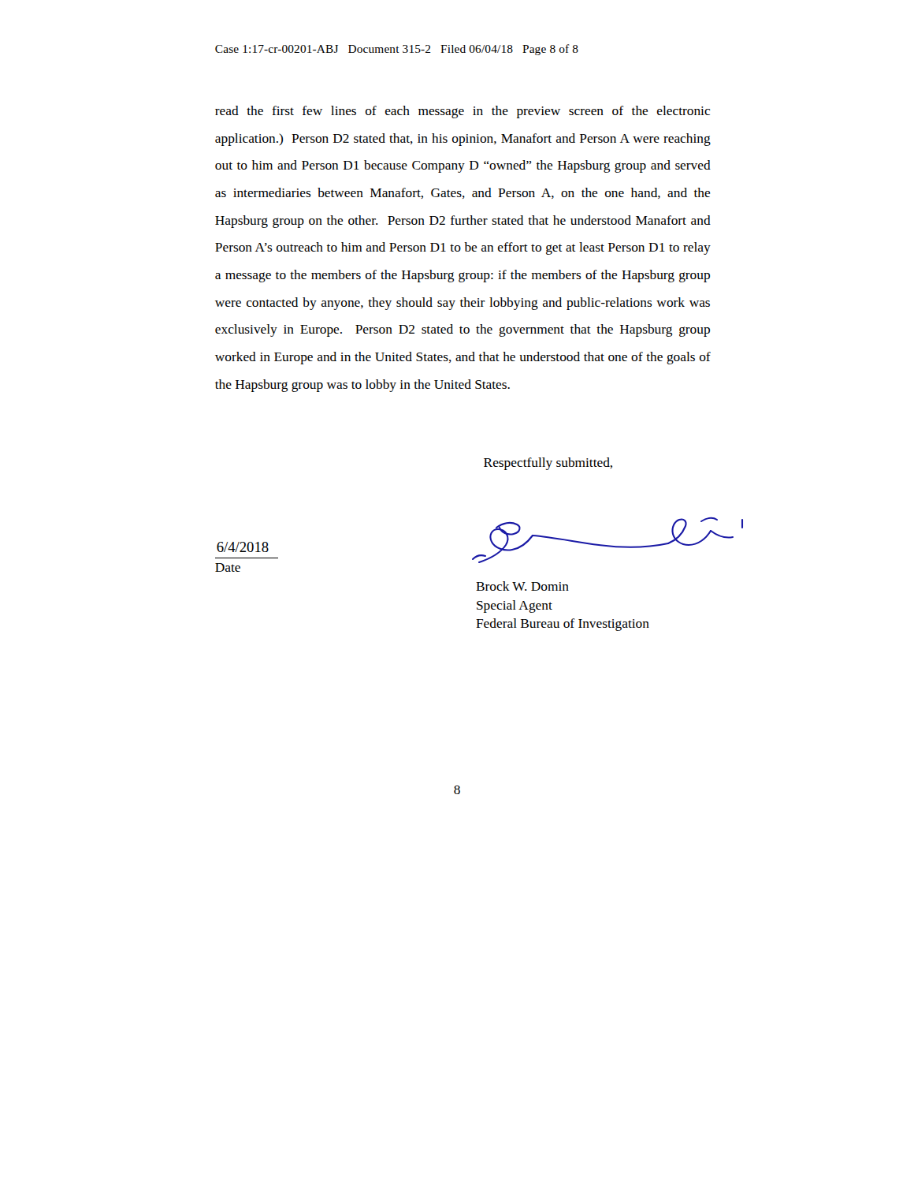Case 1:17-cr-00201-ABJ Document 315-2 Filed 06/04/18 Page 8 of 8
read the first few lines of each message in the preview screen of the electronic application.) Person D2 stated that, in his opinion, Manafort and Person A were reaching out to him and Person D1 because Company D “owned” the Hapsburg group and served as intermediaries between Manafort, Gates, and Person A, on the one hand, and the Hapsburg group on the other. Person D2 further stated that he understood Manafort and Person A’s outreach to him and Person D1 to be an effort to get at least Person D1 to relay a message to the members of the Hapsburg group: if the members of the Hapsburg group were contacted by anyone, they should say their lobbying and public-relations work was exclusively in Europe. Person D2 stated to the government that the Hapsburg group worked in Europe and in the United States, and that he understood that one of the goals of the Hapsburg group was to lobby in the United States.
Respectfully submitted,
6/4/2018
Date
Brock W. Domin
Special Agent
Federal Bureau of Investigation
8